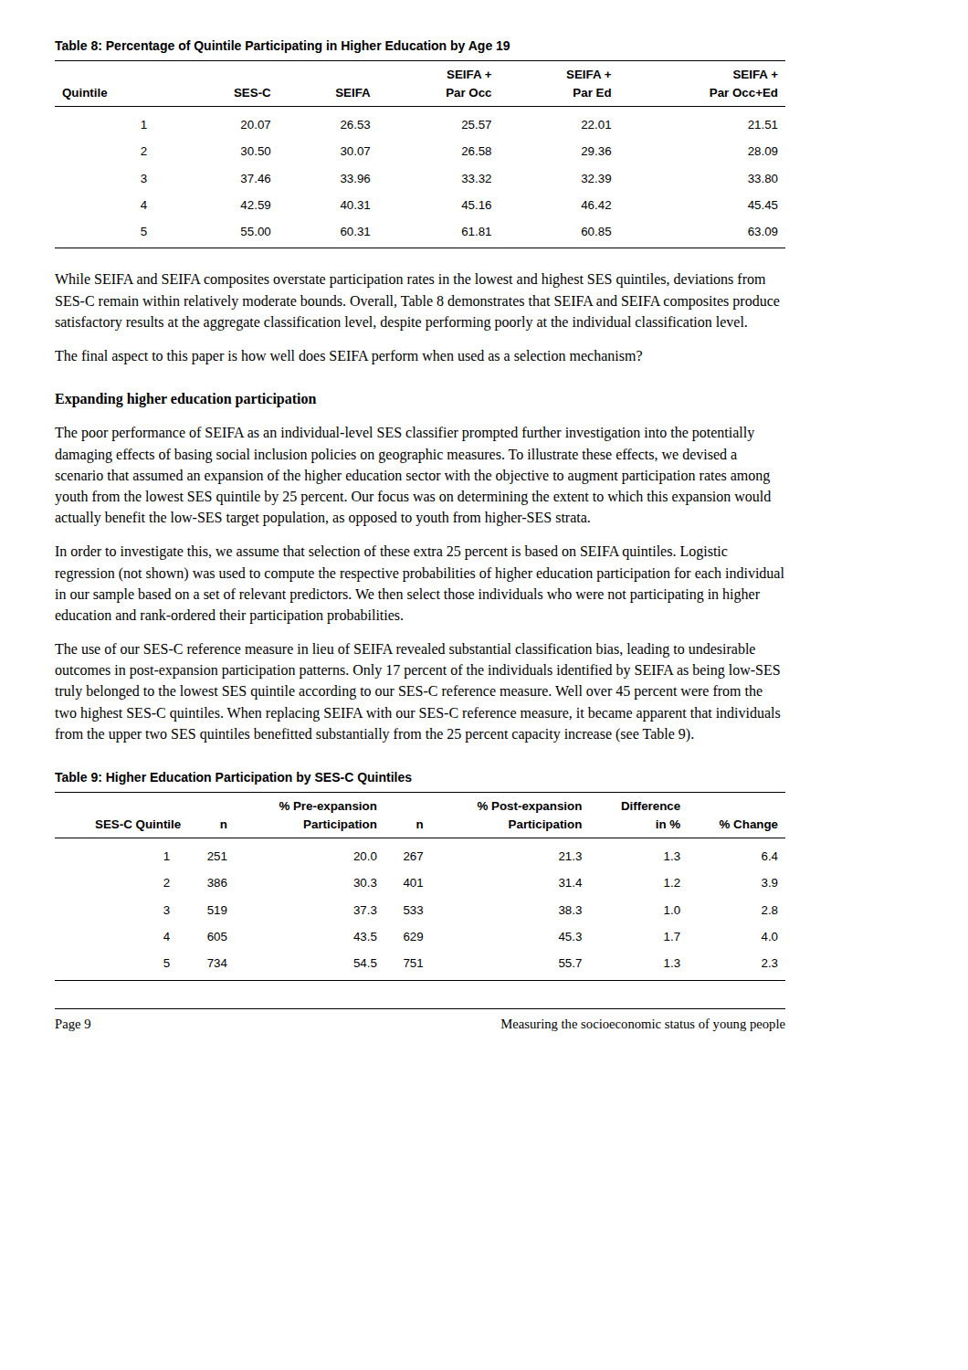Table 8: Percentage of Quintile Participating in Higher Education by Age 19
| Quintile | SES-C | SEIFA | SEIFA + Par Occ | SEIFA + Par Ed | SEIFA + Par Occ+Ed |
| --- | --- | --- | --- | --- | --- |
| 1 | 20.07 | 26.53 | 25.57 | 22.01 | 21.51 |
| 2 | 30.50 | 30.07 | 26.58 | 29.36 | 28.09 |
| 3 | 37.46 | 33.96 | 33.32 | 32.39 | 33.80 |
| 4 | 42.59 | 40.31 | 45.16 | 46.42 | 45.45 |
| 5 | 55.00 | 60.31 | 61.81 | 60.85 | 63.09 |
While SEIFA and SEIFA composites overstate participation rates in the lowest and highest SES quintiles, deviations from SES-C remain within relatively moderate bounds. Overall, Table 8 demonstrates that SEIFA and SEIFA composites produce satisfactory results at the aggregate classification level, despite performing poorly at the individual classification level.
The final aspect to this paper is how well does SEIFA perform when used as a selection mechanism?
Expanding higher education participation
The poor performance of SEIFA as an individual-level SES classifier prompted further investigation into the potentially damaging effects of basing social inclusion policies on geographic measures. To illustrate these effects, we devised a scenario that assumed an expansion of the higher education sector with the objective to augment participation rates among youth from the lowest SES quintile by 25 percent. Our focus was on determining the extent to which this expansion would actually benefit the low-SES target population, as opposed to youth from higher-SES strata.
In order to investigate this, we assume that selection of these extra 25 percent is based on SEIFA quintiles. Logistic regression (not shown) was used to compute the respective probabilities of higher education participation for each individual in our sample based on a set of relevant predictors. We then select those individuals who were not participating in higher education and rank-ordered their participation probabilities.
The use of our SES-C reference measure in lieu of SEIFA revealed substantial classification bias, leading to undesirable outcomes in post-expansion participation patterns. Only 17 percent of the individuals identified by SEIFA as being low-SES truly belonged to the lowest SES quintile according to our SES-C reference measure. Well over 45 percent were from the two highest SES-C quintiles. When replacing SEIFA with our SES-C reference measure, it became apparent that individuals from the upper two SES quintiles benefitted substantially from the 25 percent capacity increase (see Table 9).
Table 9: Higher Education Participation by SES-C Quintiles
| SES-C Quintile | n | % Pre-expansion Participation | n | % Post-expansion Participation | Difference in % | % Change |
| --- | --- | --- | --- | --- | --- | --- |
| 1 | 251 | 20.0 | 267 | 21.3 | 1.3 | 6.4 |
| 2 | 386 | 30.3 | 401 | 31.4 | 1.2 | 3.9 |
| 3 | 519 | 37.3 | 533 | 38.3 | 1.0 | 2.8 |
| 4 | 605 | 43.5 | 629 | 45.3 | 1.7 | 4.0 |
| 5 | 734 | 54.5 | 751 | 55.7 | 1.3 | 2.3 |
Page 9
Measuring the socioeconomic status of young people